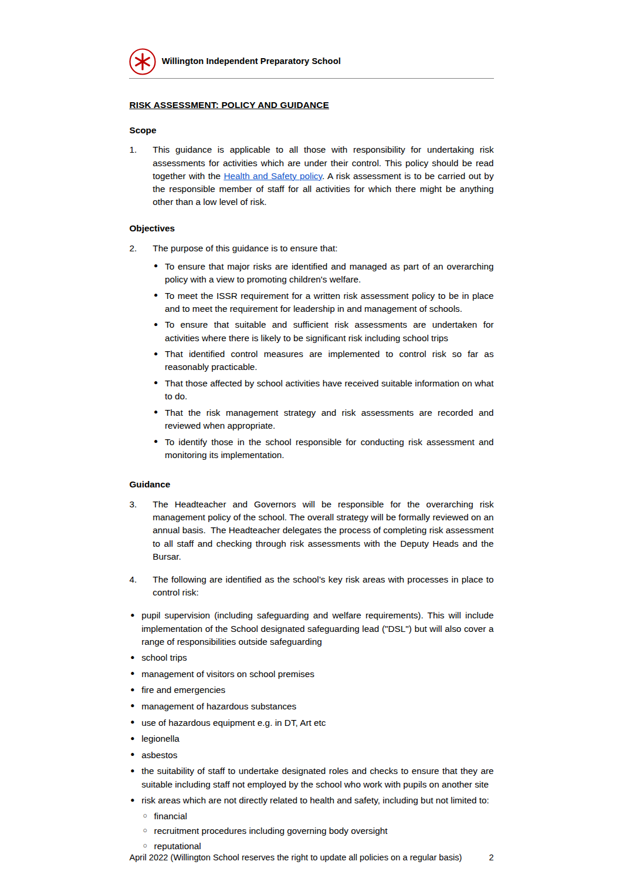Willington Independent Preparatory School
RISK ASSESSMENT: POLICY AND GUIDANCE
Scope
1.
This guidance is applicable to all those with responsibility for undertaking risk assessments for activities which are under their control. This policy should be read together with the Health and Safety policy. A risk assessment is to be carried out by the responsible member of staff for all activities for which there might be anything other than a low level of risk.
Objectives
2.
The purpose of this guidance is to ensure that:
To ensure that major risks are identified and managed as part of an overarching policy with a view to promoting children's welfare.
To meet the ISSR requirement for a written risk assessment policy to be in place and to meet the requirement for leadership in and management of schools.
To ensure that suitable and sufficient risk assessments are undertaken for activities where there is likely to be significant risk including school trips
That identified control measures are implemented to control risk so far as reasonably practicable.
That those affected by school activities have received suitable information on what to do.
That the risk management strategy and risk assessments are recorded and reviewed when appropriate.
To identify those in the school responsible for conducting risk assessment and monitoring its implementation.
Guidance
3.
The Headteacher and Governors will be responsible for the overarching risk management policy of the school. The overall strategy will be formally reviewed on an annual basis. The Headteacher delegates the process of completing risk assessment to all staff and checking through risk assessments with the Deputy Heads and the Bursar.
4.
The following are identified as the school’s key risk areas with processes in place to control risk:
pupil supervision (including safeguarding and welfare requirements). This will include implementation of the School designated safeguarding lead ("DSL") but will also cover a range of responsibilities outside safeguarding
school trips
management of visitors on school premises
fire and emergencies
management of hazardous substances
use of hazardous equipment e.g. in DT, Art etc
legionella
asbestos
the suitability of staff to undertake designated roles and checks to ensure that they are suitable including staff not employed by the school who work with pupils on another site
risk areas which are not directly related to health and safety, including but not limited to:
financial
recruitment procedures including governing body oversight
reputational
April 2022 (Willington School reserves the right to update all policies on a regular basis)
2